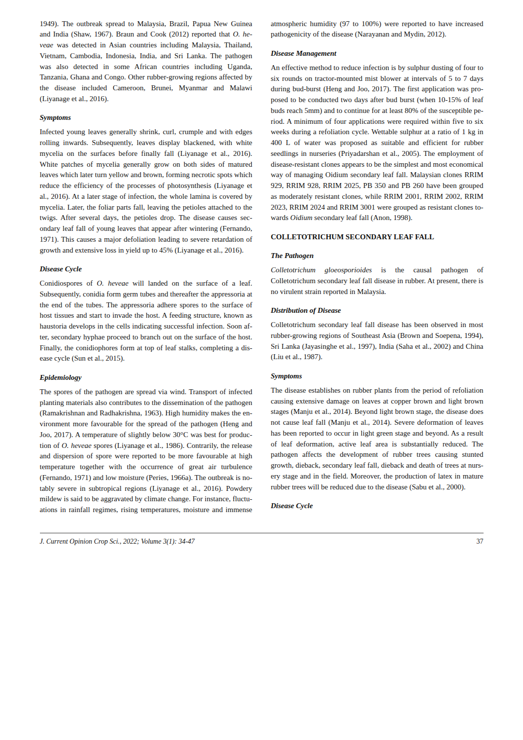1949). The outbreak spread to Malaysia, Brazil, Papua New Guinea and India (Shaw, 1967). Braun and Cook (2012) reported that O. heveae was detected in Asian countries including Malaysia, Thailand, Vietnam, Cambodia, Indonesia, India, and Sri Lanka. The pathogen was also detected in some African countries including Uganda, Tanzania, Ghana and Congo. Other rubber-growing regions affected by the disease included Cameroon, Brunei, Myanmar and Malawi (Liyanage et al., 2016).
Symptoms
Infected young leaves generally shrink, curl, crumple and with edges rolling inwards. Subsequently, leaves display blackened, with white mycelia on the surfaces before finally fall (Liyanage et al., 2016). White patches of mycelia generally grow on both sides of matured leaves which later turn yellow and brown, forming necrotic spots which reduce the efficiency of the processes of photosynthesis (Liyanage et al., 2016). At a later stage of infection, the whole lamina is covered by mycelia. Later, the foliar parts fall, leaving the petioles attached to the twigs. After several days, the petioles drop. The disease causes secondary leaf fall of young leaves that appear after wintering (Fernando, 1971). This causes a major defoliation leading to severe retardation of growth and extensive loss in yield up to 45% (Liyanage et al., 2016).
Disease Cycle
Conidiospores of O. heveae will landed on the surface of a leaf. Subsequently, conidia form germ tubes and thereafter the appressoria at the end of the tubes. The appressoria adhere spores to the surface of host tissues and start to invade the host. A feeding structure, known as haustoria develops in the cells indicating successful infection. Soon after, secondary hyphae proceed to branch out on the surface of the host. Finally, the conidiophores form at top of leaf stalks, completing a disease cycle (Sun et al., 2015).
Epidemiology
The spores of the pathogen are spread via wind. Transport of infected planting materials also contributes to the dissemination of the pathogen (Ramakrishnan and Radhakrishna, 1963). High humidity makes the environment more favourable for the spread of the pathogen (Heng and Joo, 2017). A temperature of slightly below 30°C was best for production of O. heveae spores (Liyanage et al., 1986). Contrarily, the release and dispersion of spore were reported to be more favourable at high temperature together with the occurrence of great air turbulence (Fernando, 1971) and low moisture (Peries, 1966a). The outbreak is notably severe in subtropical regions (Liyanage et al., 2016). Powdery mildew is said to be aggravated by climate change. For instance, fluctuations in rainfall regimes, rising temperatures, moisture and immense atmospheric humidity (97 to 100%) were reported to have increased pathogenicity of the disease (Narayanan and Mydin, 2012).
Disease Management
An effective method to reduce infection is by sulphur dusting of four to six rounds on tractor-mounted mist blower at intervals of 5 to 7 days during bud-burst (Heng and Joo, 2017). The first application was proposed to be conducted two days after bud burst (when 10-15% of leaf buds reach 5mm) and to continue for at least 80% of the susceptible period. A minimum of four applications were required within five to six weeks during a refoliation cycle. Wettable sulphur at a ratio of 1 kg in 400 L of water was proposed as suitable and efficient for rubber seedlings in nurseries (Priyadarshan et al., 2005). The employment of disease-resistant clones appears to be the simplest and most economical way of managing Oidium secondary leaf fall. Malaysian clones RRIM 929, RRIM 928, RRIM 2025, PB 350 and PB 260 have been grouped as moderately resistant clones, while RRIM 2001, RRIM 2002, RRIM 2023, RRIM 2024 and RRIM 3001 were grouped as resistant clones towards Oidium secondary leaf fall (Anon, 1998).
Colletotrichum Secondary Leaf Fall
The Pathogen
Colletotrichum gloeosporioides is the causal pathogen of Colletotrichum secondary leaf fall disease in rubber. At present, there is no virulent strain reported in Malaysia.
Distribution of Disease
Colletotrichum secondary leaf fall disease has been observed in most rubber-growing regions of Southeast Asia (Brown and Soepena, 1994), Sri Lanka (Jayasinghe et al., 1997), India (Saha et al., 2002) and China (Liu et al., 1987).
Symptoms
The disease establishes on rubber plants from the period of refoliation causing extensive damage on leaves at copper brown and light brown stages (Manju et al., 2014). Beyond light brown stage, the disease does not cause leaf fall (Manju et al., 2014). Severe deformation of leaves has been reported to occur in light green stage and beyond. As a result of leaf deformation, active leaf area is substantially reduced. The pathogen affects the development of rubber trees causing stunted growth, dieback, secondary leaf fall, dieback and death of trees at nursery stage and in the field. Moreover, the production of latex in mature rubber trees will be reduced due to the disease (Sabu et al., 2000).
Disease Cycle
J. Current Opinion Crop Sci., 2022; Volume 3(1): 34-47 37